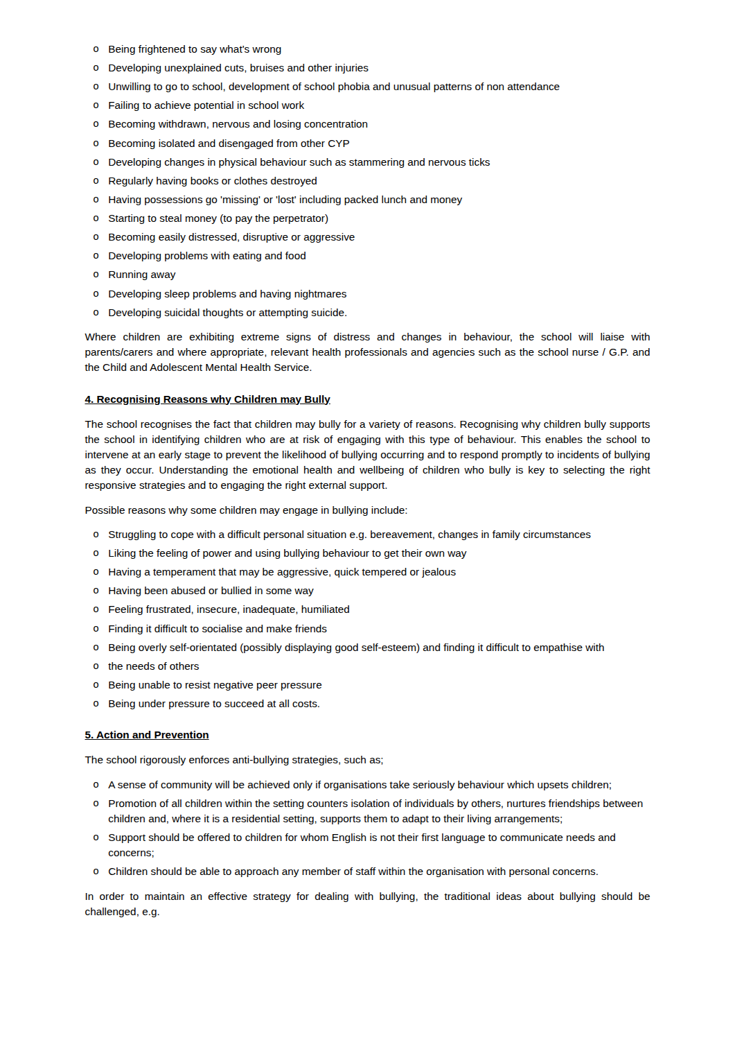Being frightened to say what's wrong
Developing unexplained cuts, bruises and other injuries
Unwilling to go to school, development of school phobia and unusual patterns of non attendance
Failing to achieve potential in school work
Becoming withdrawn, nervous and losing concentration
Becoming isolated and disengaged from other CYP
Developing changes in physical behaviour such as stammering and nervous ticks
Regularly having books or clothes destroyed
Having possessions go 'missing' or 'lost' including packed lunch and money
Starting to steal money (to pay the perpetrator)
Becoming easily distressed, disruptive or aggressive
Developing problems with eating and food
Running away
Developing sleep problems and having nightmares
Developing suicidal thoughts or attempting suicide.
Where children are exhibiting extreme signs of distress and changes in behaviour, the school will liaise with parents/carers and where appropriate, relevant health professionals and agencies such as the school nurse / G.P. and the Child and Adolescent Mental Health Service.
4. Recognising Reasons why Children may Bully
The school recognises the fact that children may bully for a variety of reasons. Recognising why children bully supports the school in identifying children who are at risk of engaging with this type of behaviour. This enables the school to intervene at an early stage to prevent the likelihood of bullying occurring and to respond promptly to incidents of bullying as they occur. Understanding the emotional health and wellbeing of children who bully is key to selecting the right responsive strategies and to engaging the right external support.
Possible reasons why some children may engage in bullying include:
Struggling to cope with a difficult personal situation e.g. bereavement, changes in family circumstances
Liking the feeling of power and using bullying behaviour to get their own way
Having a temperament that may be aggressive, quick tempered or jealous
Having been abused or bullied in some way
Feeling frustrated, insecure, inadequate, humiliated
Finding it difficult to socialise and make friends
Being overly self-orientated (possibly displaying good self-esteem) and finding it difficult to empathise with
the needs of others
Being unable to resist negative peer pressure
Being under pressure to succeed at all costs.
5. Action and Prevention
The school rigorously enforces anti-bullying strategies, such as;
A sense of community will be achieved only if organisations take seriously behaviour which upsets children;
Promotion of all children within the setting counters isolation of individuals by others, nurtures friendships between children and, where it is a residential setting, supports them to adapt to their living arrangements;
Support should be offered to children for whom English is not their first language to communicate needs and concerns;
Children should be able to approach any member of staff within the organisation with personal concerns.
In order to maintain an effective strategy for dealing with bullying, the traditional ideas about bullying should be challenged, e.g.